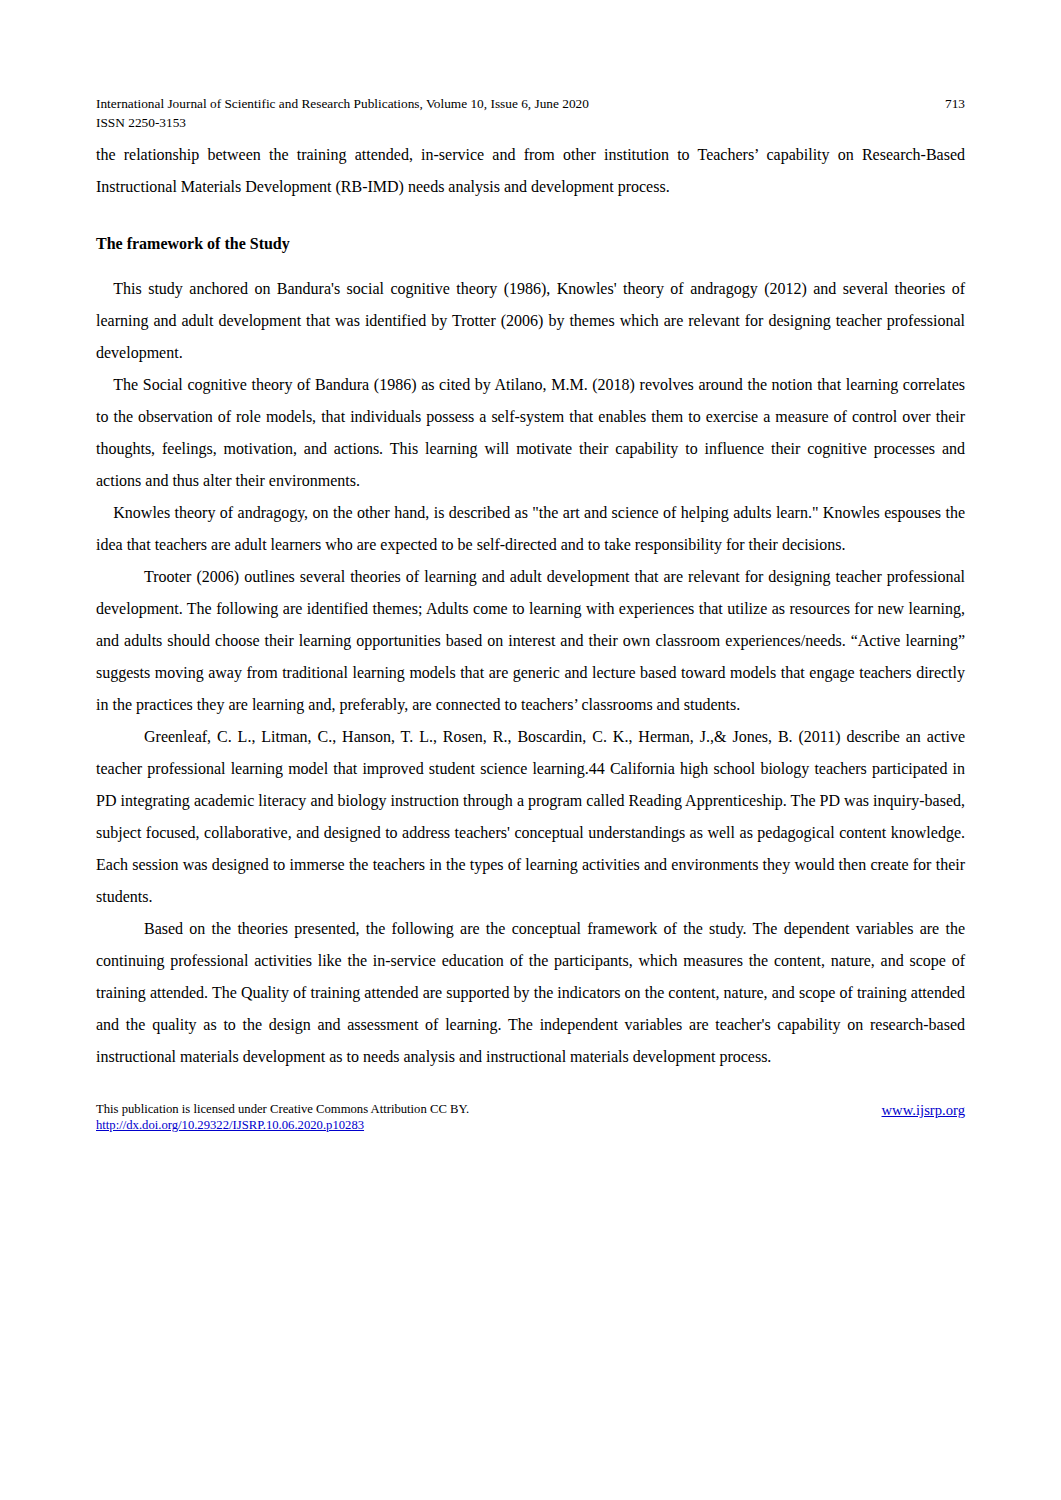International Journal of Scientific and Research Publications, Volume 10, Issue 6, June 2020 713
ISSN 2250-3153
the relationship between the training attended, in-service and from other institution to Teachers’ capability on Research-Based Instructional Materials Development (RB-IMD) needs analysis and development process.
The framework of the Study
This study anchored on Bandura's social cognitive theory (1986), Knowles' theory of andragogy (2012) and several theories of learning and adult development that was identified by Trotter (2006) by themes which are relevant for designing teacher professional development.
The Social cognitive theory of Bandura (1986) as cited by Atilano, M.M. (2018) revolves around the notion that learning correlates to the observation of role models, that individuals possess a self-system that enables them to exercise a measure of control over their thoughts, feelings, motivation, and actions. This learning will motivate their capability to influence their cognitive processes and actions and thus alter their environments.
Knowles theory of andragogy, on the other hand, is described as "the art and science of helping adults learn." Knowles espouses the idea that teachers are adult learners who are expected to be self-directed and to take responsibility for their decisions.
Trooter (2006) outlines several theories of learning and adult development that are relevant for designing teacher professional development. The following are identified themes; Adults come to learning with experiences that utilize as resources for new learning, and adults should choose their learning opportunities based on interest and their own classroom experiences/needs. “Active learning” suggests moving away from traditional learning models that are generic and lecture based toward models that engage teachers directly in the practices they are learning and, preferably, are connected to teachers’ classrooms and students.
Greenleaf, C. L., Litman, C., Hanson, T. L., Rosen, R., Boscardin, C. K., Herman, J.,& Jones, B. (2011) describe an active teacher professional learning model that improved student science learning.44 California high school biology teachers participated in PD integrating academic literacy and biology instruction through a program called Reading Apprenticeship. The PD was inquiry-based, subject focused, collaborative, and designed to address teachers' conceptual understandings as well as pedagogical content knowledge. Each session was designed to immerse the teachers in the types of learning activities and environments they would then create for their students.
Based on the theories presented, the following are the conceptual framework of the study. The dependent variables are the continuing professional activities like the in-service education of the participants, which measures the content, nature, and scope of training attended. The Quality of training attended are supported by the indicators on the content, nature, and scope of training attended and the quality as to the design and assessment of learning. The independent variables are teacher's capability on research-based instructional materials development as to needs analysis and instructional materials development process.
www.ijsrp.org This publication is licensed under Creative Commons Attribution CC BY.
http://dx.doi.org/10.29322/IJSRP.10.06.2020.p10283